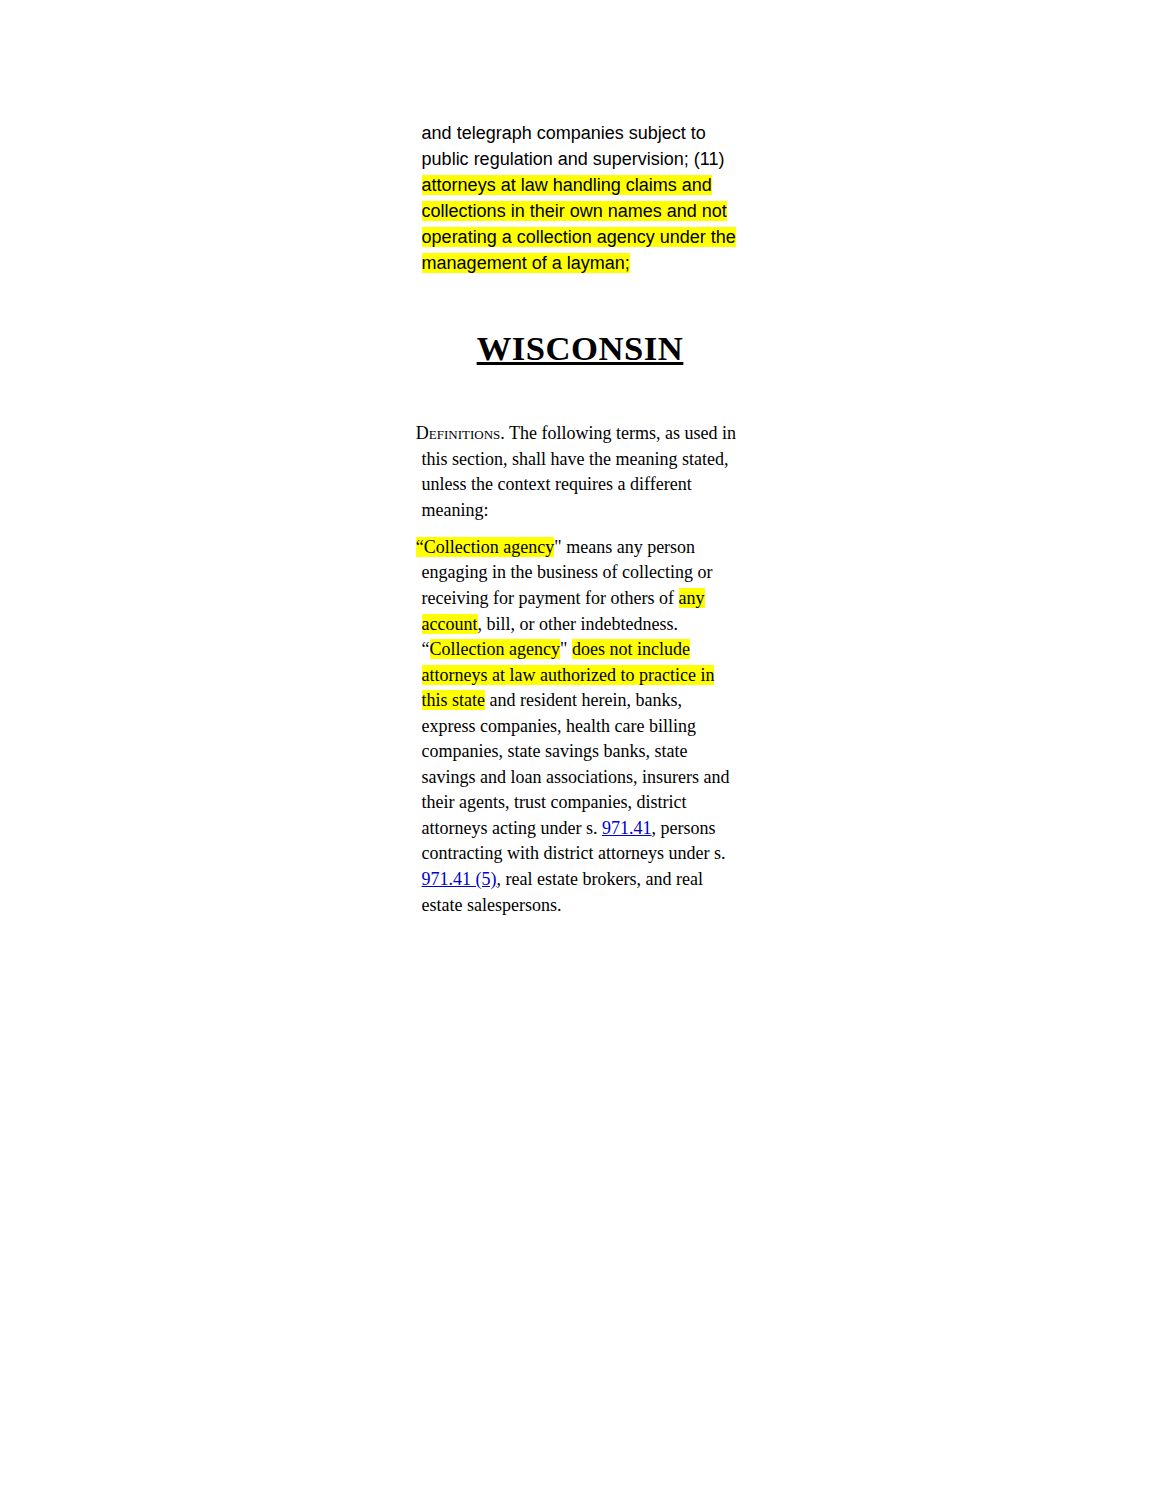and telegraph companies subject to public regulation and supervision; (11) attorneys at law handling claims and collections in their own names and not operating a collection agency under the management of a layman;
WISCONSIN
Definitions. The following terms, as used in this section, shall have the meaning stated, unless the context requires a different meaning:
“Collection agency" means any person engaging in the business of collecting or receiving for payment for others of any account, bill, or other indebtedness. “Collection agency" does not include attorneys at law authorized to practice in this state and resident herein, banks, express companies, health care billing companies, state savings banks, state savings and loan associations, insurers and their agents, trust companies, district attorneys acting under s. 971.41, persons contracting with district attorneys under s. 971.41 (5), real estate brokers, and real estate salespersons.